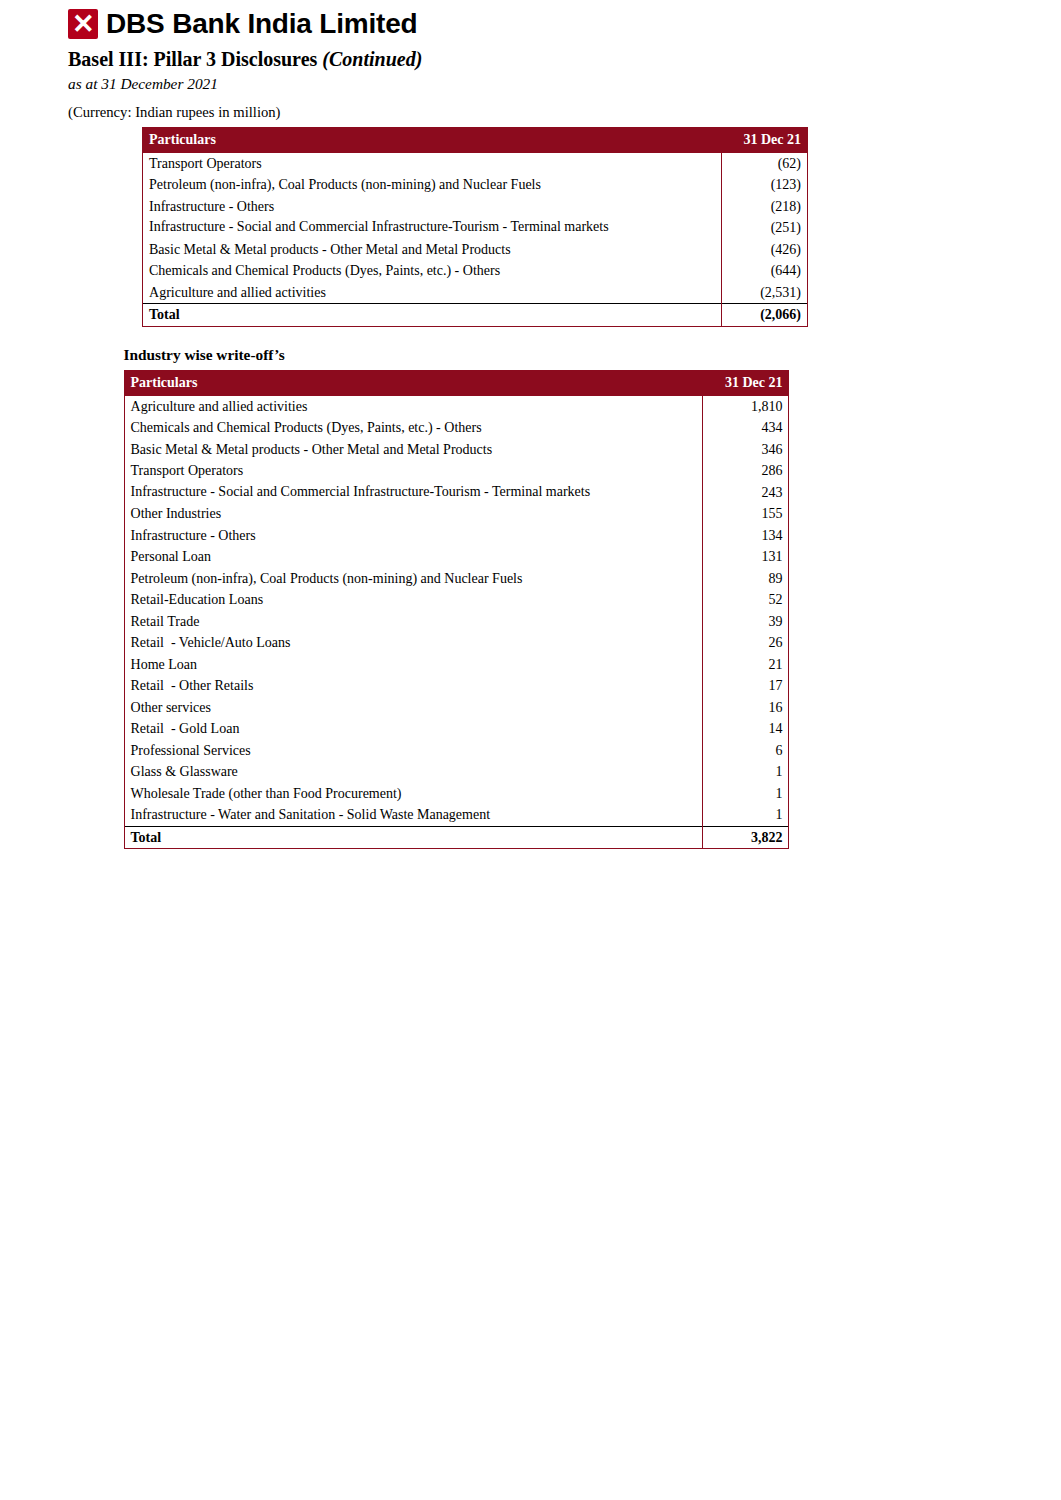✕
DBS Bank India Limited
Basel III: Pillar 3 Disclosures (Continued)
as at 31 December 2021
(Currency: Indian rupees in million)
| Particulars | 31 Dec 21 |
| --- | --- |
| Transport Operators | (62) |
| Petroleum (non-infra), Coal Products (non-mining) and Nuclear Fuels | (123) |
| Infrastructure - Others | (218) |
| Infrastructure - Social and Commercial Infrastructure-Tourism - Terminal markets | (251) |
| Basic Metal & Metal products - Other Metal and Metal Products | (426) |
| Chemicals and Chemical Products (Dyes, Paints, etc.) - Others | (644) |
| Agriculture and allied activities | (2,531) |
| Total | (2,066) |
Industry wise write-off’s
| Particulars | 31 Dec 21 |
| --- | --- |
| Agriculture and allied activities | 1,810 |
| Chemicals and Chemical Products (Dyes, Paints, etc.) - Others | 434 |
| Basic Metal & Metal products - Other Metal and Metal Products | 346 |
| Transport Operators | 286 |
| Infrastructure - Social and Commercial Infrastructure-Tourism - Terminal markets | 243 |
| Other Industries | 155 |
| Infrastructure - Others | 134 |
| Personal Loan | 131 |
| Petroleum (non-infra), Coal Products (non-mining) and Nuclear Fuels | 89 |
| Retail-Education Loans | 52 |
| Retail Trade | 39 |
| Retail - Vehicle/Auto Loans | 26 |
| Home Loan | 21 |
| Retail - Other Retails | 17 |
| Other services | 16 |
| Retail - Gold Loan | 14 |
| Professional Services | 6 |
| Glass & Glassware | 1 |
| Wholesale Trade (other than Food Procurement) | 1 |
| Infrastructure - Water and Sanitation - Solid Waste Management | 1 |
| Total | 3,822 |